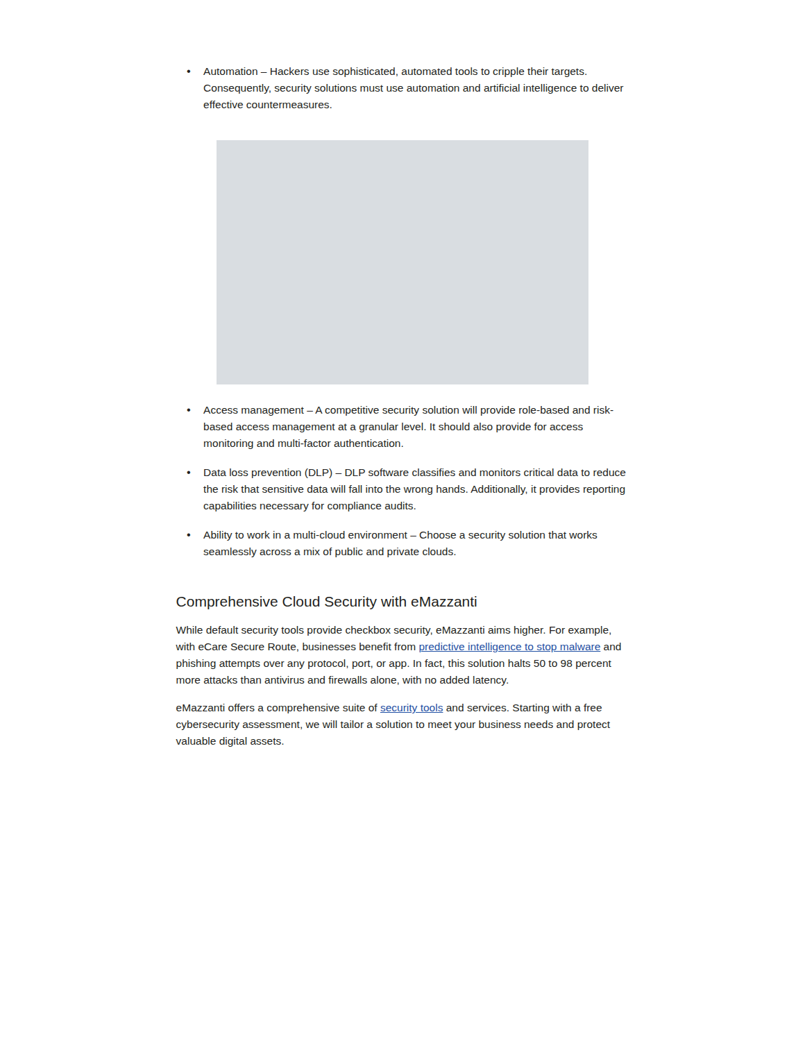Automation – Hackers use sophisticated, automated tools to cripple their targets. Consequently, security solutions must use automation and artificial intelligence to deliver effective countermeasures.
Access management – A competitive security solution will provide role-based and risk-based access management at a granular level. It should also provide for access monitoring and multi-factor authentication.
Data loss prevention (DLP) – DLP software classifies and monitors critical data to reduce the risk that sensitive data will fall into the wrong hands. Additionally, it provides reporting capabilities necessary for compliance audits.
Ability to work in a multi-cloud environment – Choose a security solution that works seamlessly across a mix of public and private clouds.
Comprehensive Cloud Security with eMazzanti
While default security tools provide checkbox security, eMazzanti aims higher. For example, with eCare Secure Route, businesses benefit from predictive intelligence to stop malware and phishing attempts over any protocol, port, or app. In fact, this solution halts 50 to 98 percent more attacks than antivirus and firewalls alone, with no added latency.
eMazzanti offers a comprehensive suite of security tools and services. Starting with a free cybersecurity assessment, we will tailor a solution to meet your business needs and protect valuable digital assets.